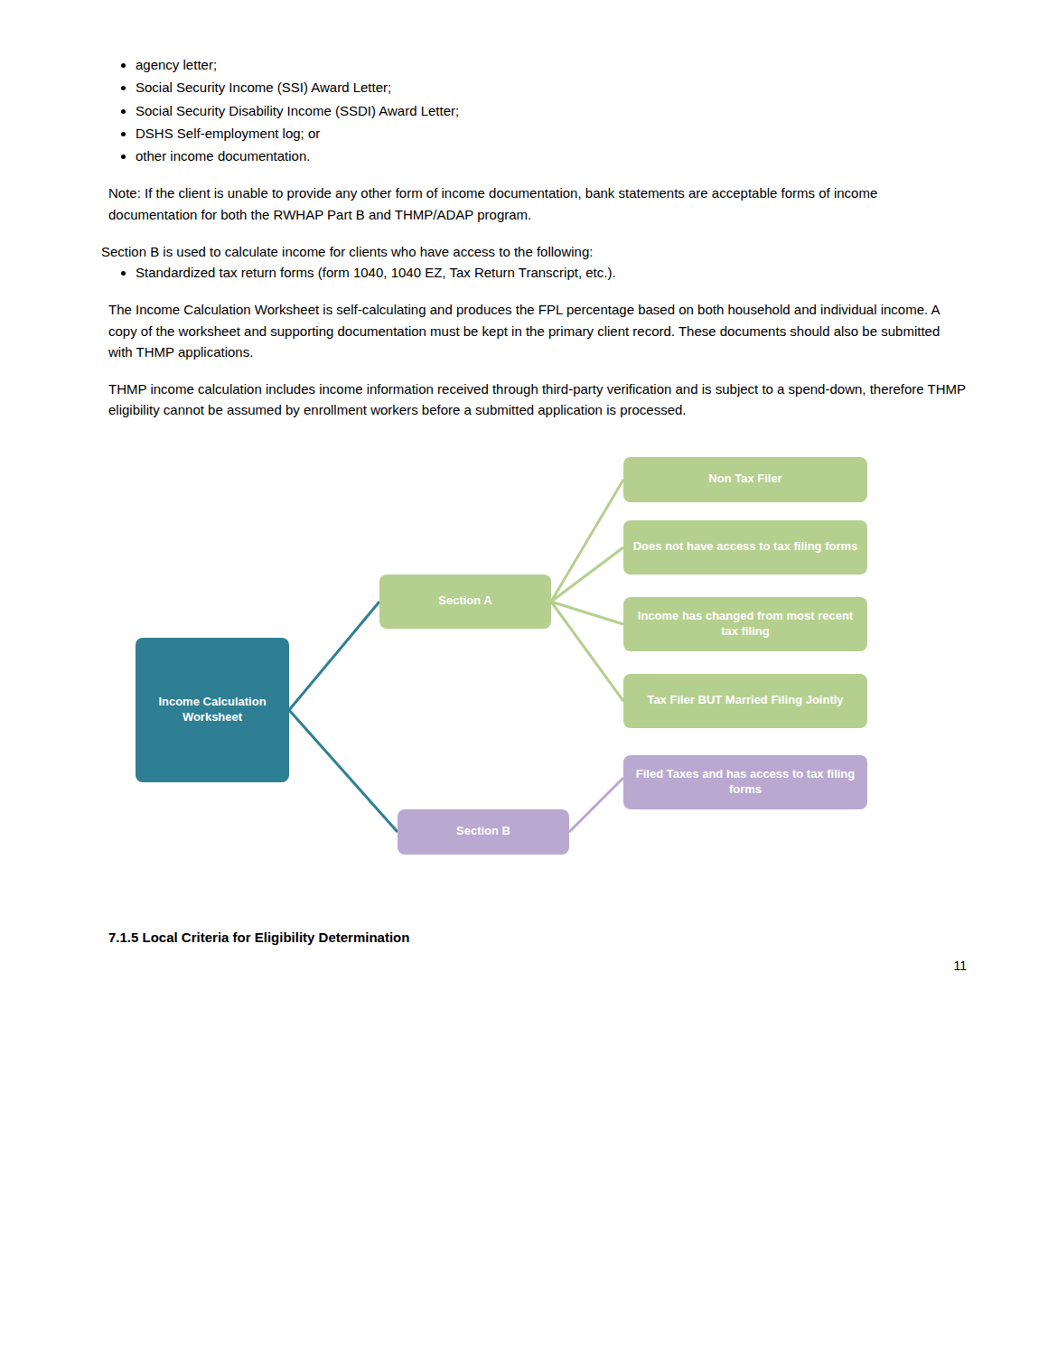agency letter;
Social Security Income (SSI) Award Letter;
Social Security Disability Income (SSDI) Award Letter;
DSHS Self-employment log; or
other income documentation.
Note: If the client is unable to provide any other form of income documentation, bank statements are acceptable forms of income documentation for both the RWHAP Part B and THMP/ADAP program.
Section B is used to calculate income for clients who have access to the following:
Standardized tax return forms (form 1040, 1040 EZ, Tax Return Transcript, etc.).
The Income Calculation Worksheet is self-calculating and produces the FPL percentage based on both household and individual income. A copy of the worksheet and supporting documentation must be kept in the primary client record. These documents should also be submitted with THMP applications.
THMP income calculation includes income information received through third-party verification and is subject to a spend-down, therefore THMP eligibility cannot be assumed by enrollment workers before a submitted application is processed.
Income Calculation Worksheet
Section A
Section B
Non Tax Filer
Does not have access to tax filing forms
Income has changed from most recent tax filing
Tax Filer BUT Married Filing Jointly
Filed Taxes and has access to tax filing forms
7.1.5 Local Criteria for Eligibility Determination
11